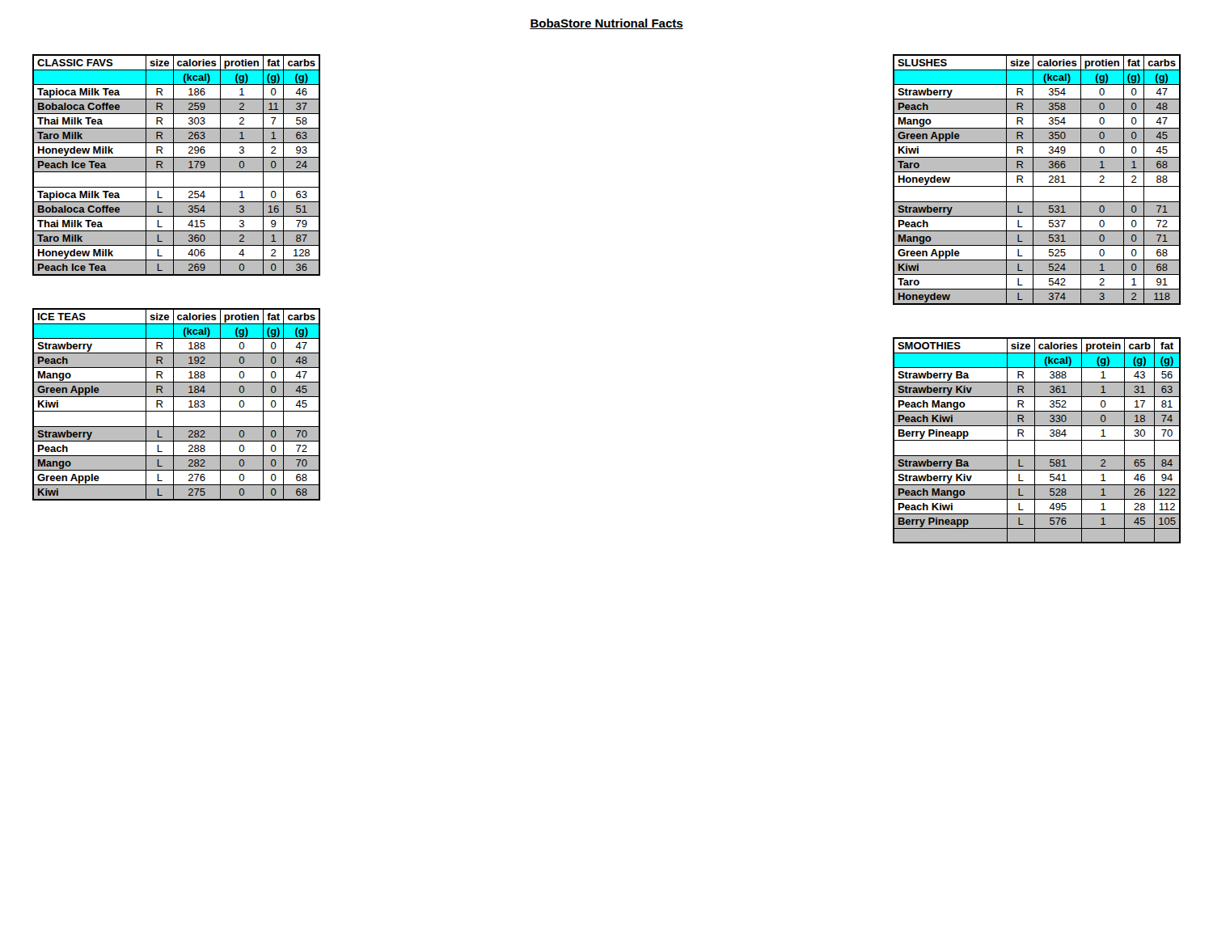BobaStore Nutrional Facts
| CLASSIC FAVS | size | calories | protien | fat | carbs |
| --- | --- | --- | --- | --- | --- |
| | | (kcal) | (g) | (g) | (g) |
| Tapioca Milk Tea | R | 186 | 1 | 0 | 46 |
| Bobaloca Coffee | R | 259 | 2 | 11 | 37 |
| Thai Milk Tea | R | 303 | 2 | 7 | 58 |
| Taro Milk | R | 263 | 1 | 1 | 63 |
| Honeydew Milk | R | 296 | 3 | 2 | 93 |
| Peach Ice Tea | R | 179 | 0 | 0 | 24 |
| Tapioca Milk Tea | L | 254 | 1 | 0 | 63 |
| Bobaloca Coffee | L | 354 | 3 | 16 | 51 |
| Thai Milk Tea | L | 415 | 3 | 9 | 79 |
| Taro Milk | L | 360 | 2 | 1 | 87 |
| Honeydew Milk | L | 406 | 4 | 2 | 128 |
| Peach Ice Tea | L | 269 | 0 | 0 | 36 |
| ICE TEAS | size | calories | protien | fat | carbs |
| --- | --- | --- | --- | --- | --- |
| | | (kcal) | (g) | (g) | (g) |
| Strawberry | R | 188 | 0 | 0 | 47 |
| Peach | R | 192 | 0 | 0 | 48 |
| Mango | R | 188 | 0 | 0 | 47 |
| Green Apple | R | 184 | 0 | 0 | 45 |
| Kiwi | R | 183 | 0 | 0 | 45 |
| Strawberry | L | 282 | 0 | 0 | 70 |
| Peach | L | 288 | 0 | 0 | 72 |
| Mango | L | 282 | 0 | 0 | 70 |
| Green Apple | L | 276 | 0 | 0 | 68 |
| Kiwi | L | 275 | 0 | 0 | 68 |
| SLUSHES | size | calories | protien | fat | carbs |
| --- | --- | --- | --- | --- | --- |
| | | (kcal) | (g) | (g) | (g) |
| Strawberry | R | 354 | 0 | 0 | 47 |
| Peach | R | 358 | 0 | 0 | 48 |
| Mango | R | 354 | 0 | 0 | 47 |
| Green Apple | R | 350 | 0 | 0 | 45 |
| Kiwi | R | 349 | 0 | 0 | 45 |
| Taro | R | 366 | 1 | 1 | 68 |
| Honeydew | R | 281 | 2 | 2 | 88 |
| Strawberry | L | 531 | 0 | 0 | 71 |
| Peach | L | 537 | 0 | 0 | 72 |
| Mango | L | 531 | 0 | 0 | 71 |
| Green Apple | L | 525 | 0 | 0 | 68 |
| Kiwi | L | 524 | 1 | 0 | 68 |
| Taro | L | 542 | 2 | 1 | 91 |
| Honeydew | L | 374 | 3 | 2 | 118 |
| SMOOTHIES | size | calories | protein | carb | fat |
| --- | --- | --- | --- | --- | --- |
| | | (kcal) | (g) | (g) | (g) |
| Strawberry Ba | R | 388 | 1 | 43 | 56 |
| Strawberry Kiv | R | 361 | 1 | 31 | 63 |
| Peach Mango | R | 352 | 0 | 17 | 81 |
| Peach Kiwi | R | 330 | 0 | 18 | 74 |
| Berry Pineapp | R | 384 | 1 | 30 | 70 |
| Strawberry Ba | L | 581 | 2 | 65 | 84 |
| Strawberry Kiv | L | 541 | 1 | 46 | 94 |
| Peach Mango | L | 528 | 1 | 26 | 122 |
| Peach Kiwi | L | 495 | 1 | 28 | 112 |
| Berry Pineapp | L | 576 | 1 | 45 | 105 |